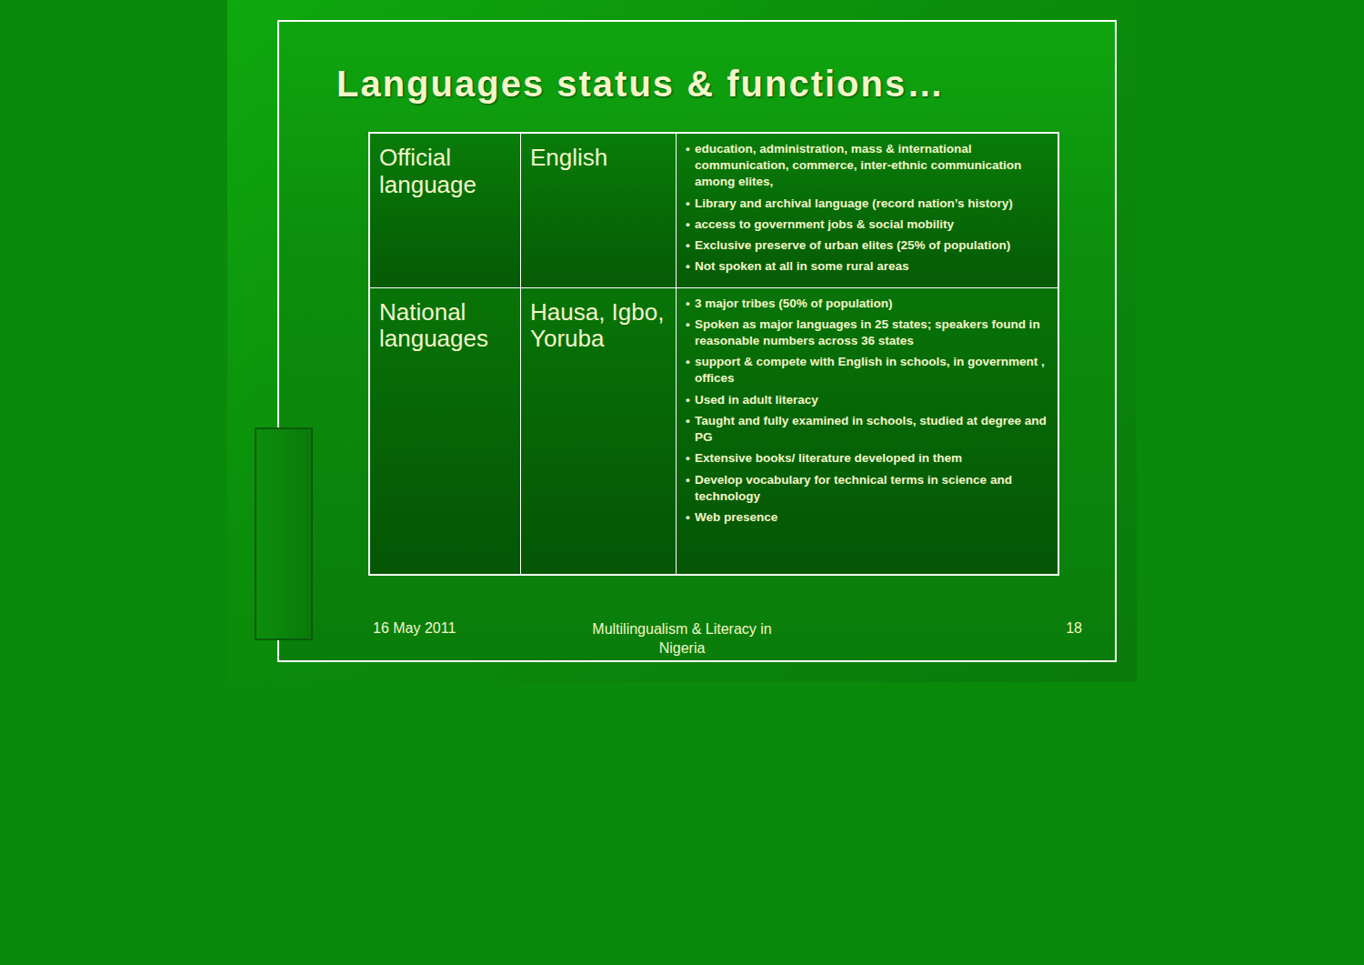Languages status & functions…
| Official language | English | education, administration, mass & international communication, commerce, inter-ethnic communication among elites, Library and archival language (record nation’s history) access to government jobs & social mobility Exclusive preserve of urban elites (25% of population) Not spoken at all in some rural areas |
| National languages | Hausa, Igbo, Yoruba | 3 major tribes (50% of population) Spoken as major languages in 25 states; speakers found in reasonable numbers across 36 states support & compete with English in schools, in government , offices Used in adult literacy Taught and fully examined in schools, studied at degree and PG Extensive books/ literature developed in them Develop vocabulary for technical terms in science and technology Web presence |
16 May 2011
Multilingualism & Literacy in
Nigeria
18